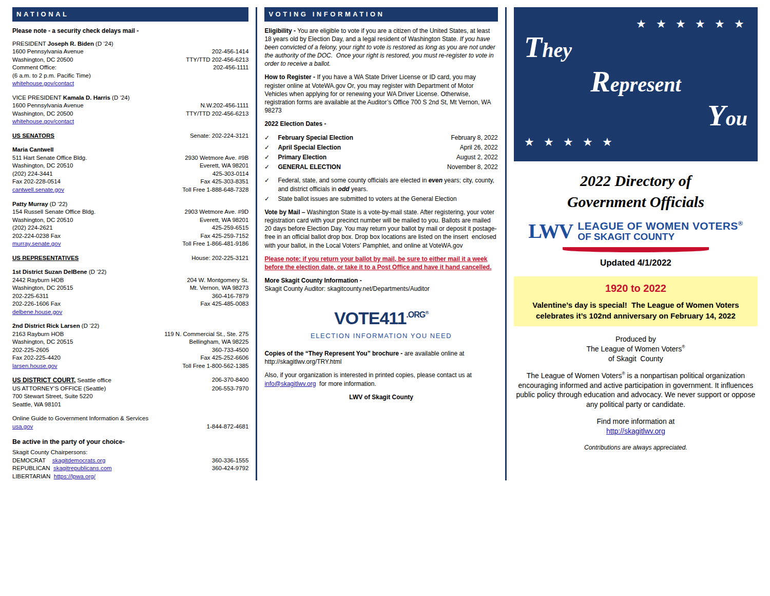National
Please note - a security check delays mail -
| PRESIDENT Joseph R. Biden (D ‘24) | |
| 1600 Pennsylvania Avenue | 202-456-1414 |
| Washington, DC 20500 | TTY/TTD 202-456-6213 |
| Comment Office: | 202-456-1111 |
| (6 a.m. to 2 p.m. Pacific Time) |
| whitehouse.gov/contact |
| VICE PRESIDENT Kamala D. Harris (D ‘24) | |
| 1600 Pennsylvania Avenue | N.W.202-456-1111 |
| Washington, DC 20500 | TTY/TTD 202-456-6213 |
| whitehouse.gov/contact |
| US SENATORS | Senate: 202-224-3121 |
| Maria Cantwell | |
| 511 Hart Senate Office Bldg. | 2930 Wetmore Ave. #9B |
| Washington, DC 20510 | Everett, WA 98201 |
| (202) 224-3441 | 425-303-0114 |
| Fax 202-228-0514 | Fax 425-303-8351 |
| cantwell.senate.gov | Toll Free 1-888-648-7328 |
| Patty Murray (D ‘22) | |
| 154 Russell Senate Office Bldg. | 2903 Wetmore Ave. #9D |
| Washington, DC 20510 | Everett, WA 98201 |
| (202) 224-2621 | 425-259-6515 |
| 202-224-0238 Fax | Fax 425-259-7152 |
| murray.senate.gov | Toll Free 1-866-481-9186 |
| US REPRESENTATIVES | House: 202-225-3121 |
| 1st District Suzan DelBene (D ‘22) | |
| 2442 Rayburn HOB | 204 W. Montgomery St. |
| Washington, DC 20515 | Mt. Vernon, WA 98273 |
| 202-225-6311 | 360-416-7879 |
| 202-226-1606 Fax | Fax 425-485-0083 |
| delbene.house.gov |
| 2nd District Rick Larsen (D ‘22) | |
| 2163 Rayburn HOB | 119 N. Commercial St., Ste. 275 |
| Washington, DC 20515 | Bellingham, WA 98225 |
| 202-225-2605 | 360-733-4500 |
| Fax 202-225-4420 | Fax 425-252-6606 |
| larsen.house.gov | Toll Free 1-800-562-1385 |
| US DISTRICT COURT, Seattle office | 206-370-8400 |
| US ATTORNEY’S OFFICE (Seattle) | 206-553-7970 |
| 700 Stewart Street, Suite 5220 |
| Seattle, WA 98101 |
| Online Guide to Government Information & Services |
| usa.gov | 1-844-872-4681 |
Be active in the party of your choice-
| Skagit County Chairpersons: |
| DEMOCRAT skagitdemocrats.org | 360-336-1555 |
| REPUBLICAN skagitrepublicans.com | 360-424-9792 |
| LIBERTARIAN https://lpwa.org/ | |
Voting Information
Eligibility - You are eligible to vote if you are a citizen of the United States, at least 18 years old by Election Day, and a legal resident of Washington State. If you have been convicted of a felony, your right to vote is restored as long as you are not under the authority of the DOC. Once your right is restored, you must re-register to vote in order to receive a ballot.
How to Register - If you have a WA State Driver License or ID card, you may register online at VoteWA.gov Or, you may register with Department of Motor Vehicles when applying for or renewing your WA Driver License. Otherwise, registration forms are available at the Auditor’s Office 700 S 2nd St, Mt Vernon, WA 98273
2022 Election Dates -
February Special Election February 8, 2022
April Special Election April 26, 2022
Primary Election August 2, 2022
GENERAL ELECTION November 8, 2022
Federal, state, and some county officials are elected in even years; city, county, and district officials in odd years.
State ballot issues are submitted to voters at the General Election
Vote by Mail – Washington State is a vote-by-mail state. After registering, your voter registration card with your precinct number will be mailed to you. Ballots are mailed 20 days before Election Day. You may return your ballot by mail or deposit it postage-free in an official ballot drop box. Drop box locations are listed on the insert enclosed with your ballot, in the Local Voters’ Pamphlet, and online at VoteWA.gov
Please note: if you return your ballot by mail, be sure to either mail it a week before the election date, or take it to a Post Office and have it hand cancelled.
More Skagit County Information -
Skagit County Auditor: skagitcounty.net/Departments/Auditor
VOTE411.ORG®
ELECTION INFORMATION YOU NEED
Copies of the “They Represent You” brochure - are available online at http://skagitlwv.org/TRY.html
Also, if your organization is interested in printed copies, please contact us at info@skagitlwv.org for more information.
LWV of Skagit County
★ ★ ★ ★ ★ ★
They
Represent
You
★ ★ ★ ★ ★
2022 Directory of
Government Officials
LWV LEAGUE OF WOMEN VOTERS®
OF SKAGIT COUNTY
Updated 4/1/2022
1920 to 2022
Valentine’s day is special! The League of Women Voters celebrates it’s 102nd anniversary on February 14, 2022
Produced by
The League of Women Voters®
of Skagit County
The League of Women Voters® is a nonpartisan political organization encouraging informed and active participation in government. It influences public policy through education and advocacy. We never support or oppose any political party or candidate.
Find more information at
http://skagitlwv.org
Contributions are always appreciated.